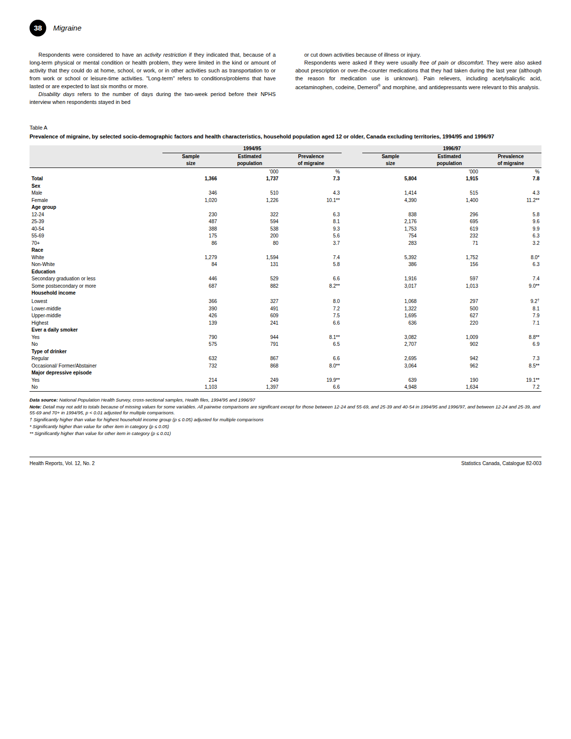38
Migraine
Respondents were considered to have an activity restriction if they indicated that, because of a long-term physical or mental condition or health problem, they were limited in the kind or amount of activity that they could do at home, school, or work, or in other activities such as transportation to or from work or school or leisure-time activities. "Long-term" refers to conditions/problems that have lasted or are expected to last six months or more.
Disability days refers to the number of days during the two-week period before their NPHS interview when respondents stayed in bed
or cut down activities because of illness or injury.
Respondents were asked if they were usually free of pain or discomfort. They were also asked about prescription or over-the-counter medications that they had taken during the last year (although the reason for medication use is unknown). Pain relievers, including acetylsalicylic acid, acetaminophen, codeine, Demerol® and morphine, and antidepressants were relevant to this analysis.
Table A
Prevalence of migraine, by selected socio-demographic factors and health characteristics, household population aged 12 or older, Canada excluding territories, 1994/95 and 1996/97
| | 1994/95 | | 1996/97 |
| | Sample size | Estimated population | Prevalence of migraine | | Sample size | Estimated population | Prevalence of migraine |
| | | '000 | % | | | '000 | % |
| Total | 1,366 | 1,737 | 7.3 | | 5,804 | 1,915 | 7.8 |
| Sex | |
| Male | 346 | 510 | 4.3 | | 1,414 | 515 | 4.3 |
| Female | 1,020 | 1,226 | 10.1** | | 4,390 | 1,400 | 11.2** |
| Age group | |
| 12-24 | 230 | 322 | 6.3 | | 838 | 296 | 5.8 |
| 25-39 | 487 | 594 | 8.1 | | 2,176 | 695 | 9.6 |
| 40-54 | 388 | 538 | 9.3 | | 1,753 | 619 | 9.9 |
| 55-69 | 175 | 200 | 5.6 | | 754 | 232 | 6.3 |
| 70+ | 86 | 80 | 3.7 | | 283 | 71 | 3.2 |
| Race | |
| White | 1,279 | 1,594 | 7.4 | | 5,392 | 1,752 | 8.0* |
| Non-White | 84 | 131 | 5.8 | | 386 | 156 | 6.3 |
| Education | |
| Secondary graduation or less | 446 | 529 | 6.6 | | 1,916 | 597 | 7.4 |
| Some postsecondary or more | 687 | 882 | 8.2** | | 3,017 | 1,013 | 9.0** |
| Household income | |
| Lowest | 366 | 327 | 8.0 | | 1,068 | 297 | 9.2 † |
| Lower-middle | 390 | 491 | 7.2 | | 1,322 | 500 | 8.1 |
| Upper-middle | 426 | 609 | 7.5 | | 1,695 | 627 | 7.9 |
| Highest | 139 | 241 | 6.6 | | 636 | 220 | 7.1 |
| Ever a daily smoker | |
| Yes | 790 | 944 | 8.1** | | 3,082 | 1,009 | 8.8** |
| No | 575 | 791 | 6.5 | | 2,707 | 902 | 6.9 |
| Type of drinker | |
| Regular | 632 | 867 | 6.6 | | 2,695 | 942 | 7.3 |
| Occasional/ Former/Abstainer | 732 | 868 | 8.0** | | 3,064 | 962 | 8.5** |
| Major depressive episode | |
| Yes | 214 | 249 | 19.9** | | 639 | 190 | 19.1** |
| No | 1,103 | 1,397 | 6.6 | | 4,948 | 1,634 | 7.2 |
Data source: National Population Health Survey, cross-sectional samples, Health files, 1994/95 and 1996/97
Note: Detail may not add to totals because of missing values for some variables. All pairwise comparisons are significant except for those between 12-24 and 55-69, and 25-39 and 40-54 in 1994/95 and 1996/97, and between 12-24 and 25-39, and 55-69 and 70+ in 1994/95, p < 0.01 adjusted for multiple comparisons.
† Significantly higher than value for highest household income group (p ≤ 0.05) adjusted for multiple comparisons
* Significantly higher than value for other item in category (p ≤ 0.05)
** Significantly higher than value for other item in category (p ≤ 0.01)
Health Reports, Vol. 12, No. 2
Statistics Canada, Catalogue 82-003